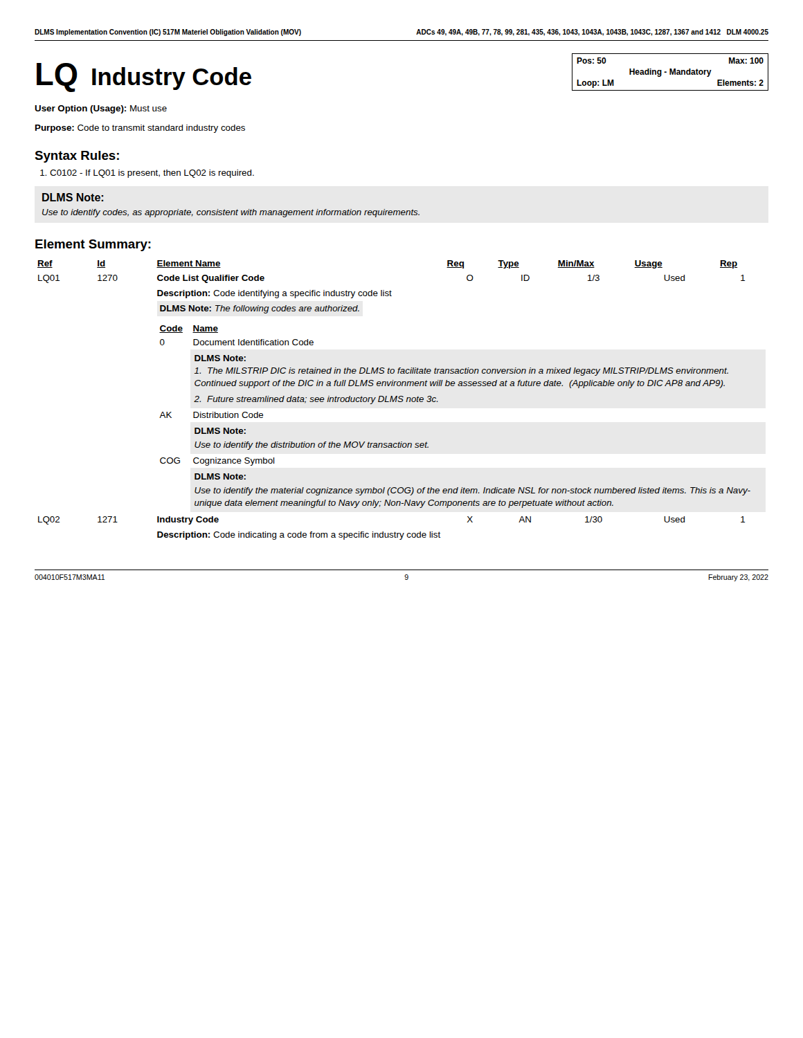DLMS Implementation Convention (IC) 517M Materiel Obligation Validation (MOV)
ADCs 49, 49A, 49B, 77, 78, 99, 281, 435, 436, 1043, 1043A, 1043B, 1043C, 1287, 1367 and 1412 DLM 4000.25
LQIndustry Code
Pos: 50 Max: 100
Heading - Mandatory
Loop: LM Elements: 2
User Option (Usage): Must use
Purpose: Code to transmit standard industry codes
Syntax Rules:
C0102 - If LQ01 is present, then LQ02 is required.
DLMS Note:
Use to identify codes, as appropriate, consistent with management information requirements.
Element Summary:
| Ref | Id | Element Name | Req | Type | Min/Max | Usage | Rep |
| --- | --- | --- | --- | --- | --- | --- | --- |
| LQ01 | 1270 | Code List Qualifier Code | O | ID | 1/3 | Used | 1 |
| | | Description: Code identifying a specific industry code list DLMS Note: The following codes are authorized. / Code / Name / / --- / --- / / 0 / Document Identification Code / / / DLMS Note: 1. The MILSTRIP DIC is retained in the DLMS to facilitate transaction conversion in a mixed legacy MILSTRIP/DLMS environment. Continued support of the DIC in a full DLMS environment will be assessed at a future date. (Applicable only to DIC AP8 and AP9). 2. Future streamlined data; see introductory DLMS note 3c. / / AK / Distribution Code / / / DLMS Note: Use to identify the distribution of the MOV transaction set. / / COG / Cognizance Symbol / / / DLMS Note: Use to identify the material cognizance symbol (COG) of the end item. Indicate NSL for non-stock numbered listed items. This is a Navy-unique data element meaningful to Navy only; Non-Navy Components are to perpetuate without action. / |
| LQ02 | 1271 | Industry Code | X | AN | 1/30 | Used | 1 |
| | | Description: Code indicating a code from a specific industry code list |
004010F517M3MA11
9
February 23, 2022